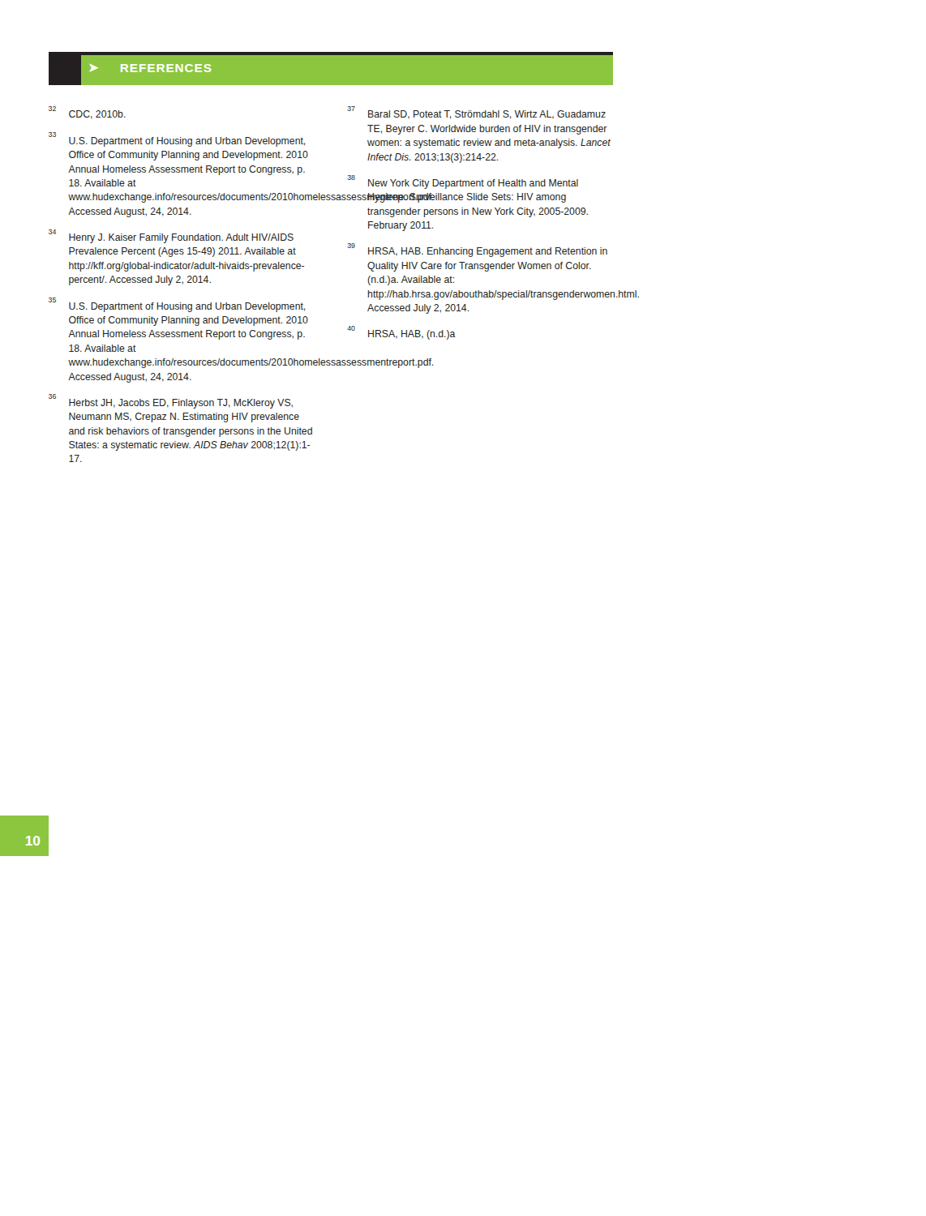➤
REFERENCES
32 CDC, 2010b.
33 U.S. Department of Housing and Urban Development, Office of Community Planning and Development. 2010 Annual Homeless Assessment Report to Congress, p. 18. Available at www.hudexchange.info/resources/documents/2010homelessassessmentreport.pdf. Accessed August, 24, 2014.
34 Henry J. Kaiser Family Foundation. Adult HIV/AIDS Prevalence Percent (Ages 15-49) 2011. Available at http://kff.org/global-indicator/adult-hivaids-prevalence-percent/. Accessed July 2, 2014.
35 U.S. Department of Housing and Urban Development, Office of Community Planning and Development. 2010 Annual Homeless Assessment Report to Congress, p. 18. Available at www.hudexchange.info/resources/documents/2010homelessassessmentreport.pdf. Accessed August, 24, 2014.
36 Herbst JH, Jacobs ED, Finlayson TJ, McKleroy VS, Neumann MS, Crepaz N. Estimating HIV prevalence and risk behaviors of transgender persons in the United States: a systematic review. AIDS Behav 2008;12(1):1-17.
37 Baral SD, Poteat T, Strömdahl S, Wirtz AL, Guadamuz TE, Beyrer C. Worldwide burden of HIV in transgender women: a systematic review and meta-analysis. Lancet Infect Dis. 2013;13(3):214-22.
38 New York City Department of Health and Mental Hygiene. Surveillance Slide Sets: HIV among transgender persons in New York City, 2005-2009. February 2011.
39 HRSA, HAB. Enhancing Engagement and Retention in Quality HIV Care for Transgender Women of Color. (n.d.)a. Available at: http://hab.hrsa.gov/abouthab/special/transgenderwomen.html. Accessed July 2, 2014.
40 HRSA, HAB, (n.d.)a
10